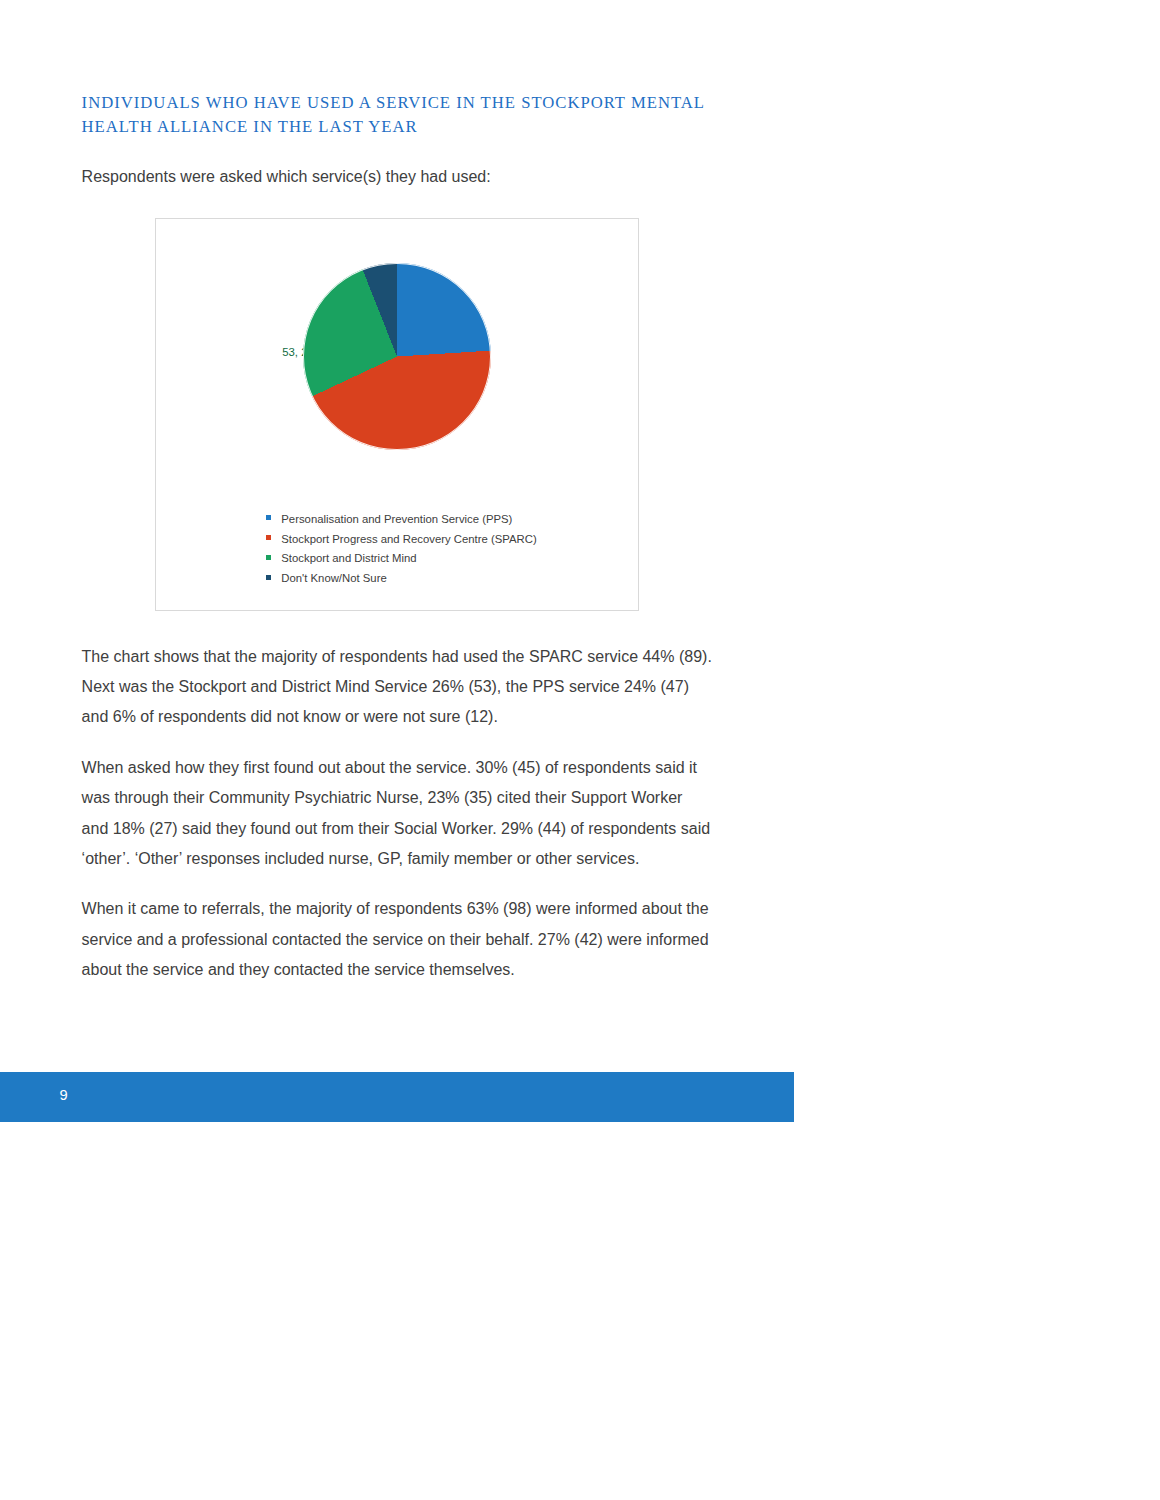Individuals who have used a service in the Stockport Mental Health Alliance in the last year
Respondents were asked which service(s) they had used:
12, 6%
47, 24%
89, 44%
53, 26%
Personalisation and Prevention Service (PPS)
Stockport Progress and Recovery Centre (SPARC)
Stockport and District Mind
Don't Know/Not Sure
The chart shows that the majority of respondents had used the SPARC service 44% (89). Next was the Stockport and District Mind Service 26% (53), the PPS service 24% (47) and 6% of respondents did not know or were not sure (12).
When asked how they first found out about the service. 30% (45) of respondents said it was through their Community Psychiatric Nurse, 23% (35) cited their Support Worker and 18% (27) said they found out from their Social Worker. 29% (44) of respondents said ‘other’. ‘Other’ responses included nurse, GP, family member or other services.
When it came to referrals, the majority of respondents 63% (98) were informed about the service and a professional contacted the service on their behalf. 27% (42) were informed about the service and they contacted the service themselves.
9